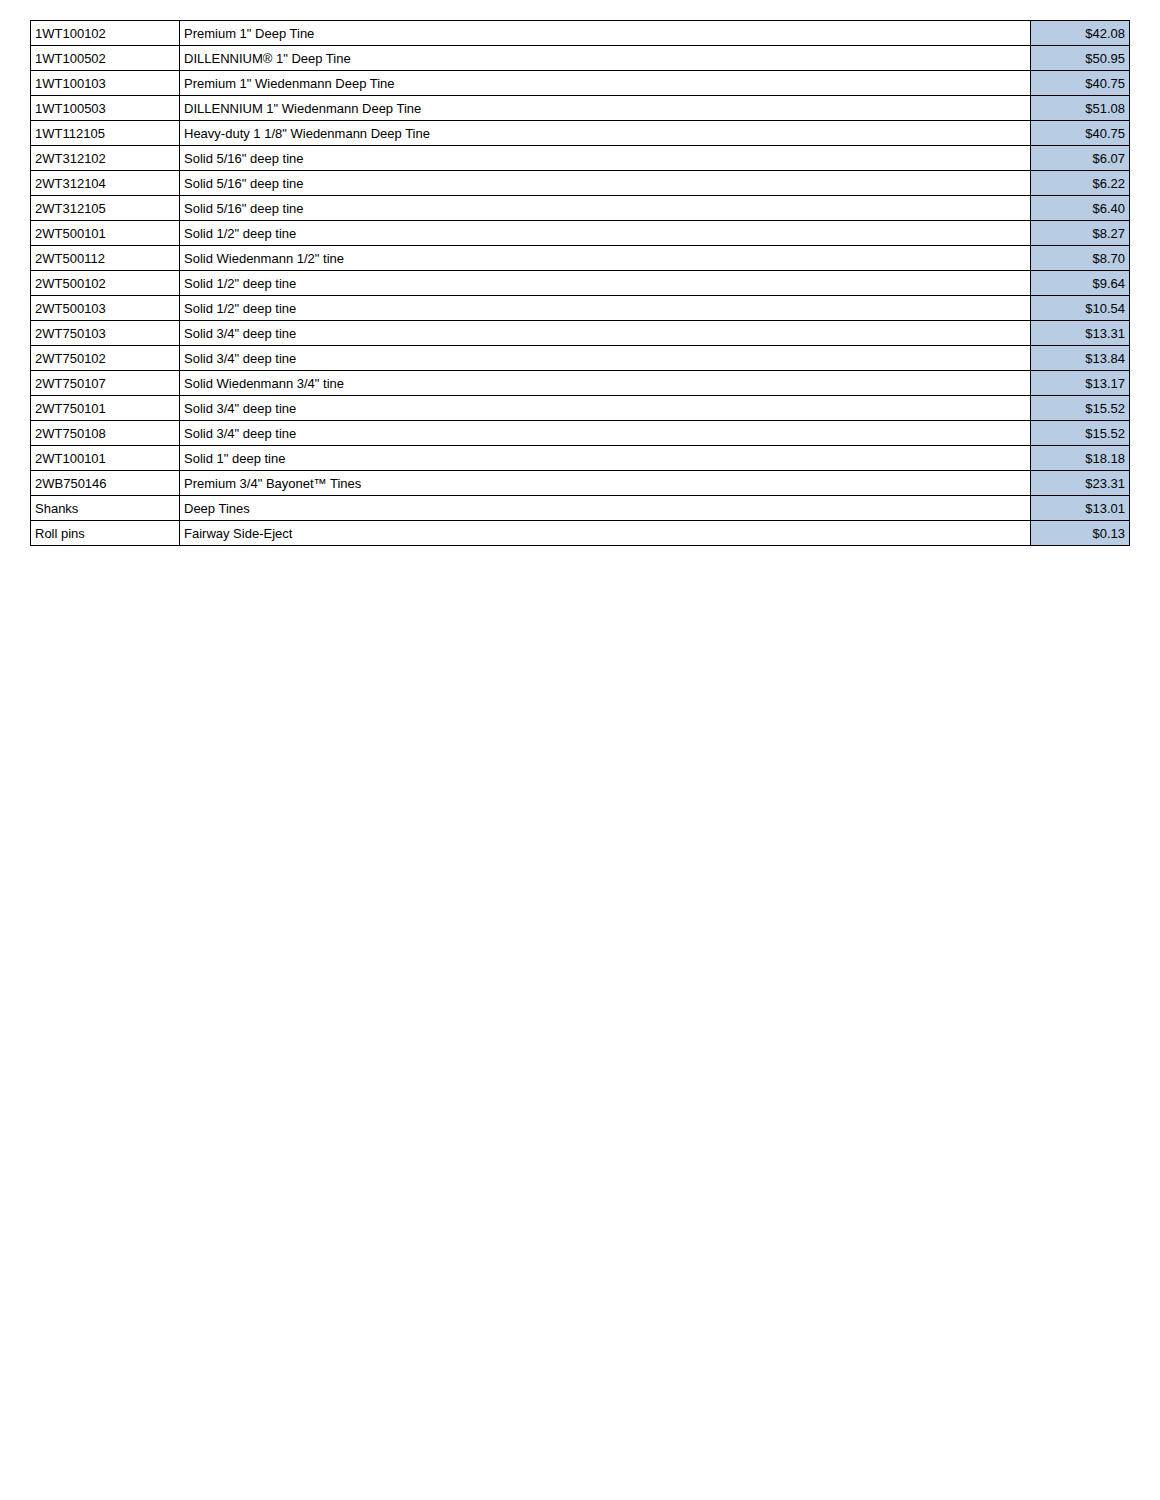| 1WT100102 | Premium 1" Deep Tine | $42.08 |
| 1WT100502 | DILLENNIUM® 1" Deep Tine | $50.95 |
| 1WT100103 | Premium 1" Wiedenmann Deep Tine | $40.75 |
| 1WT100503 | DILLENNIUM 1" Wiedenmann Deep Tine | $51.08 |
| 1WT112105 | Heavy-duty 1 1/8" Wiedenmann Deep Tine | $40.75 |
| 2WT312102 | Solid 5/16" deep tine | $6.07 |
| 2WT312104 | Solid 5/16" deep tine | $6.22 |
| 2WT312105 | Solid 5/16" deep tine | $6.40 |
| 2WT500101 | Solid 1/2" deep tine | $8.27 |
| 2WT500112 | Solid Wiedenmann 1/2" tine | $8.70 |
| 2WT500102 | Solid 1/2" deep tine | $9.64 |
| 2WT500103 | Solid 1/2" deep tine | $10.54 |
| 2WT750103 | Solid 3/4" deep tine | $13.31 |
| 2WT750102 | Solid 3/4" deep tine | $13.84 |
| 2WT750107 | Solid Wiedenmann 3/4" tine | $13.17 |
| 2WT750101 | Solid 3/4" deep tine | $15.52 |
| 2WT750108 | Solid 3/4" deep tine | $15.52 |
| 2WT100101 | Solid 1" deep tine | $18.18 |
| 2WB750146 | Premium 3/4" Bayonet™ Tines | $23.31 |
| Shanks | Deep Tines | $13.01 |
| Roll pins | Fairway Side-Eject | $0.13 |